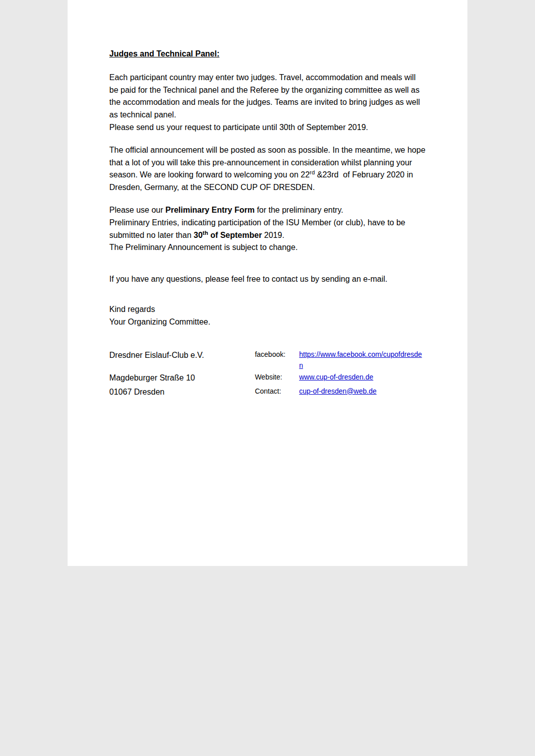Judges and Technical Panel:
Each participant country may enter two judges. Travel, accommodation and meals will be paid for the Technical panel and the Referee by the organizing committee as well as the accommodation and meals for the judges. Teams are invited to bring judges as well as technical panel.
Please send us your request to participate until 30th of September 2019.
The official announcement will be posted as soon as possible. In the meantime, we hope that a lot of you will take this pre-announcement in consideration whilst planning your season. We are looking forward to welcoming you on 22rd &23rd of February 2020 in Dresden, Germany, at the SECOND CUP OF DRESDEN.
Please use our Preliminary Entry Form for the preliminary entry.
Preliminary Entries, indicating participation of the ISU Member (or club), have to be submitted no later than 30th of September 2019.
The Preliminary Announcement is subject to change.
If you have any questions, please feel free to contact us by sending an e-mail.
Kind regards
Your Organizing Committee.
| Dresdner Eislauf-Club e.V. | facebook: | https://www.facebook.com/cupofdresden |
| Magdeburger Straße 10 | Website: | www.cup-of-dresden.de |
| 01067 Dresden | Contact: | cup-of-dresden@web.de |